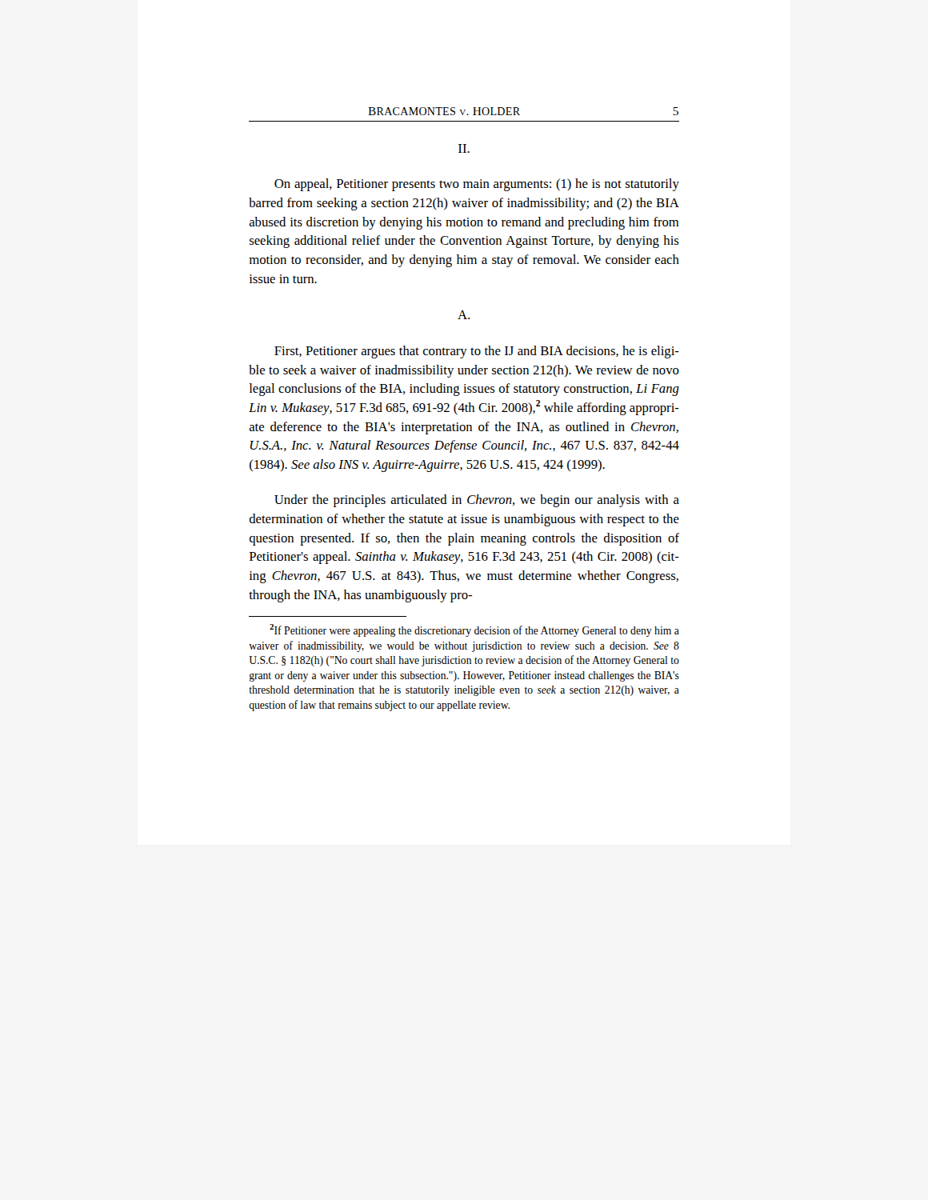BRACAMONTES v. HOLDER 5
II.
On appeal, Petitioner presents two main arguments: (1) he is not statutorily barred from seeking a section 212(h) waiver of inadmissibility; and (2) the BIA abused its discretion by denying his motion to remand and precluding him from seeking additional relief under the Convention Against Torture, by denying his motion to reconsider, and by denying him a stay of removal. We consider each issue in turn.
A.
First, Petitioner argues that contrary to the IJ and BIA decisions, he is eligible to seek a waiver of inadmissibility under section 212(h). We review de novo legal conclusions of the BIA, including issues of statutory construction, Li Fang Lin v. Mukasey, 517 F.3d 685, 691-92 (4th Cir. 2008),2 while affording appropriate deference to the BIA's interpretation of the INA, as outlined in Chevron, U.S.A., Inc. v. Natural Resources Defense Council, Inc., 467 U.S. 837, 842-44 (1984). See also INS v. Aguirre-Aguirre, 526 U.S. 415, 424 (1999).
Under the principles articulated in Chevron, we begin our analysis with a determination of whether the statute at issue is unambiguous with respect to the question presented. If so, then the plain meaning controls the disposition of Petitioner's appeal. Saintha v. Mukasey, 516 F.3d 243, 251 (4th Cir. 2008) (citing Chevron, 467 U.S. at 843). Thus, we must determine whether Congress, through the INA, has unambiguously pro-
2If Petitioner were appealing the discretionary decision of the Attorney General to deny him a waiver of inadmissibility, we would be without jurisdiction to review such a decision. See 8 U.S.C. § 1182(h) ("No court shall have jurisdiction to review a decision of the Attorney General to grant or deny a waiver under this subsection."). However, Petitioner instead challenges the BIA's threshold determination that he is statutorily ineligible even to seek a section 212(h) waiver, a question of law that remains subject to our appellate review.